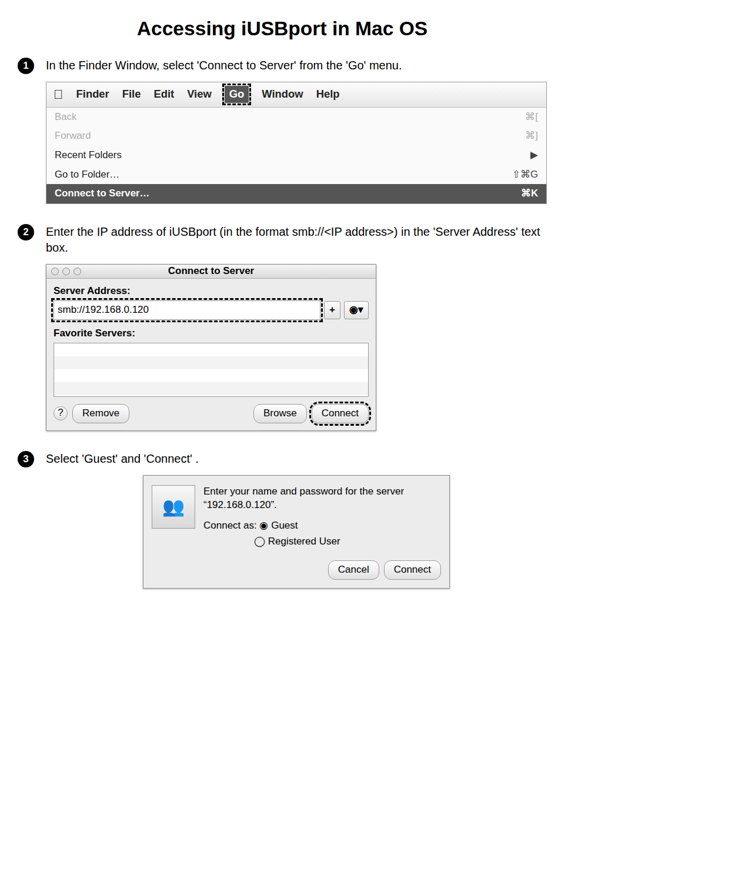Accessing iUSBport in Mac OS
In the Finder Window, select 'Connect to Server' from the 'Go' menu.
 Finder File Edit View Go Window Help
| Back | ⌘[ |
| Forward | ⌘] |
| Recent Folders | ▶ |
| Go to Folder… | ⇧⌘G |
| Connect to Server… | ⌘K |
Enter the IP address of iUSBport (in the format smb://<IP address>) in the 'Server Address' text box.
Connect to Server
Server Address:
smb://192.168.0.120
+ ◉▾
Favorite Servers:
? Remove Browse Connect
Select 'Guest' and 'Connect' .
👥
Enter your name and password for the server
“192.168.0.120”.
Connect as: ◉ Guest
◯ Registered User
Cancel Connect